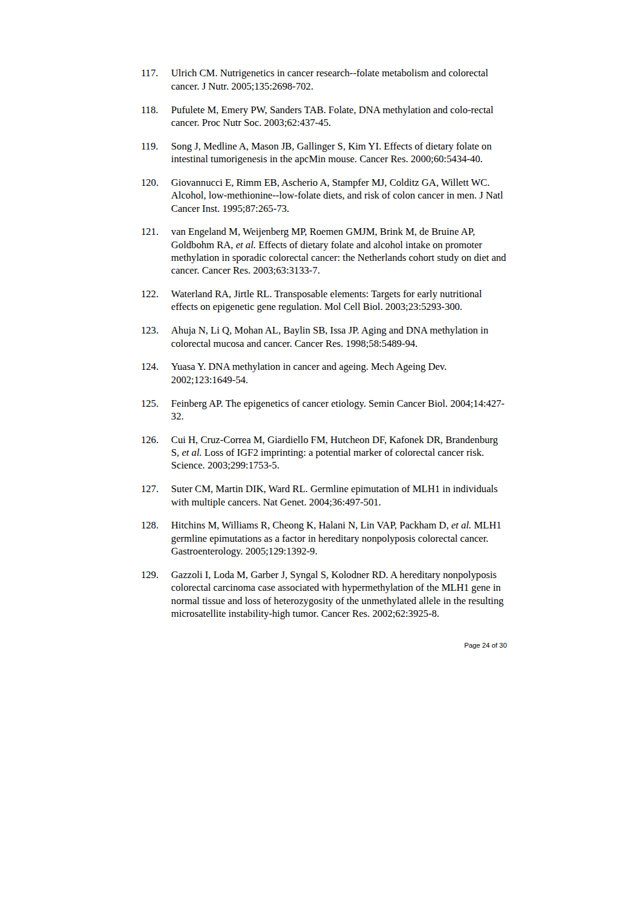117. Ulrich CM. Nutrigenetics in cancer research--folate metabolism and colorectal cancer. J Nutr. 2005;135:2698-702.
118. Pufulete M, Emery PW, Sanders TAB. Folate, DNA methylation and colo-rectal cancer. Proc Nutr Soc. 2003;62:437-45.
119. Song J, Medline A, Mason JB, Gallinger S, Kim YI. Effects of dietary folate on intestinal tumorigenesis in the apcMin mouse. Cancer Res. 2000;60:5434-40.
120. Giovannucci E, Rimm EB, Ascherio A, Stampfer MJ, Colditz GA, Willett WC. Alcohol, low-methionine--low-folate diets, and risk of colon cancer in men. J Natl Cancer Inst. 1995;87:265-73.
121. van Engeland M, Weijenberg MP, Roemen GMJM, Brink M, de Bruine AP, Goldbohm RA, et al. Effects of dietary folate and alcohol intake on promoter methylation in sporadic colorectal cancer: the Netherlands cohort study on diet and cancer. Cancer Res. 2003;63:3133-7.
122. Waterland RA, Jirtle RL. Transposable elements: Targets for early nutritional effects on epigenetic gene regulation. Mol Cell Biol. 2003;23:5293-300.
123. Ahuja N, Li Q, Mohan AL, Baylin SB, Issa JP. Aging and DNA methylation in colorectal mucosa and cancer. Cancer Res. 1998;58:5489-94.
124. Yuasa Y. DNA methylation in cancer and ageing. Mech Ageing Dev. 2002;123:1649-54.
125. Feinberg AP. The epigenetics of cancer etiology. Semin Cancer Biol. 2004;14:427-32.
126. Cui H, Cruz-Correa M, Giardiello FM, Hutcheon DF, Kafonek DR, Brandenburg S, et al. Loss of IGF2 imprinting: a potential marker of colorectal cancer risk. Science. 2003;299:1753-5.
127. Suter CM, Martin DIK, Ward RL. Germline epimutation of MLH1 in individuals with multiple cancers. Nat Genet. 2004;36:497-501.
128. Hitchins M, Williams R, Cheong K, Halani N, Lin VAP, Packham D, et al. MLH1 germline epimutations as a factor in hereditary nonpolyposis colorectal cancer. Gastroenterology. 2005;129:1392-9.
129. Gazzoli I, Loda M, Garber J, Syngal S, Kolodner RD. A hereditary nonpolyposis colorectal carcinoma case associated with hypermethylation of the MLH1 gene in normal tissue and loss of heterozygosity of the unmethylated allele in the resulting microsatellite instability-high tumor. Cancer Res. 2002;62:3925-8.
Page 24 of 30